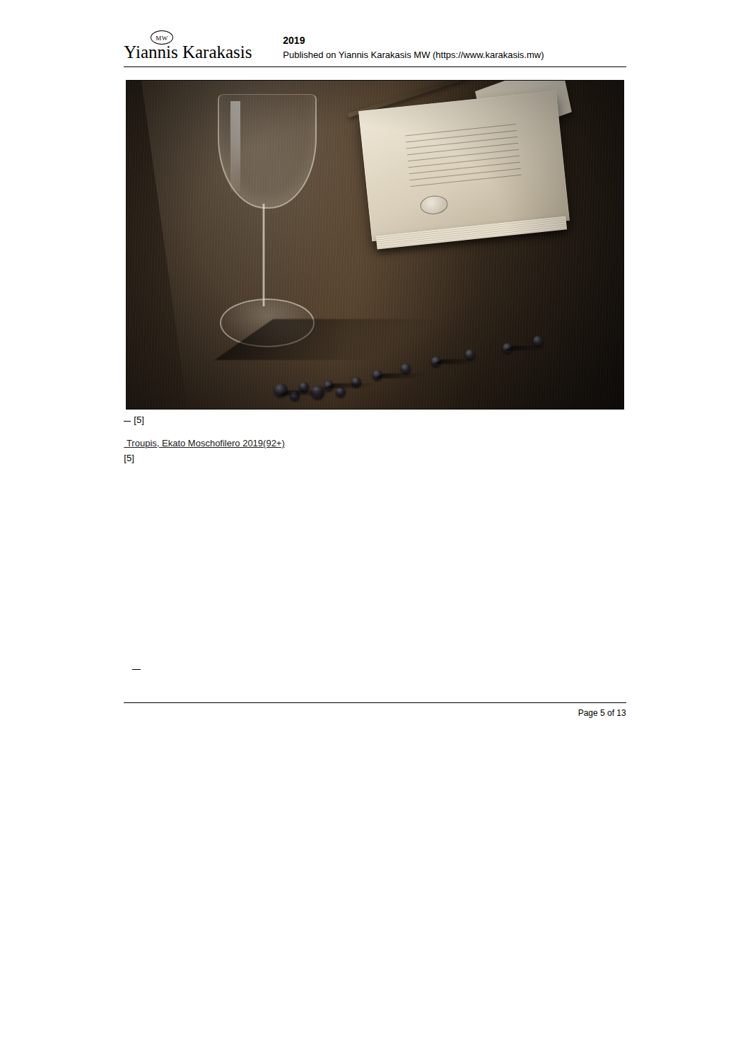mw
Yiannis Karakasis
2019
Published on Yiannis Karakasis MW (https://www.karakasis.mw)
[5]
Troupis, Ekato Moschofilero 2019(92+)
[5]
Page 5 of 13